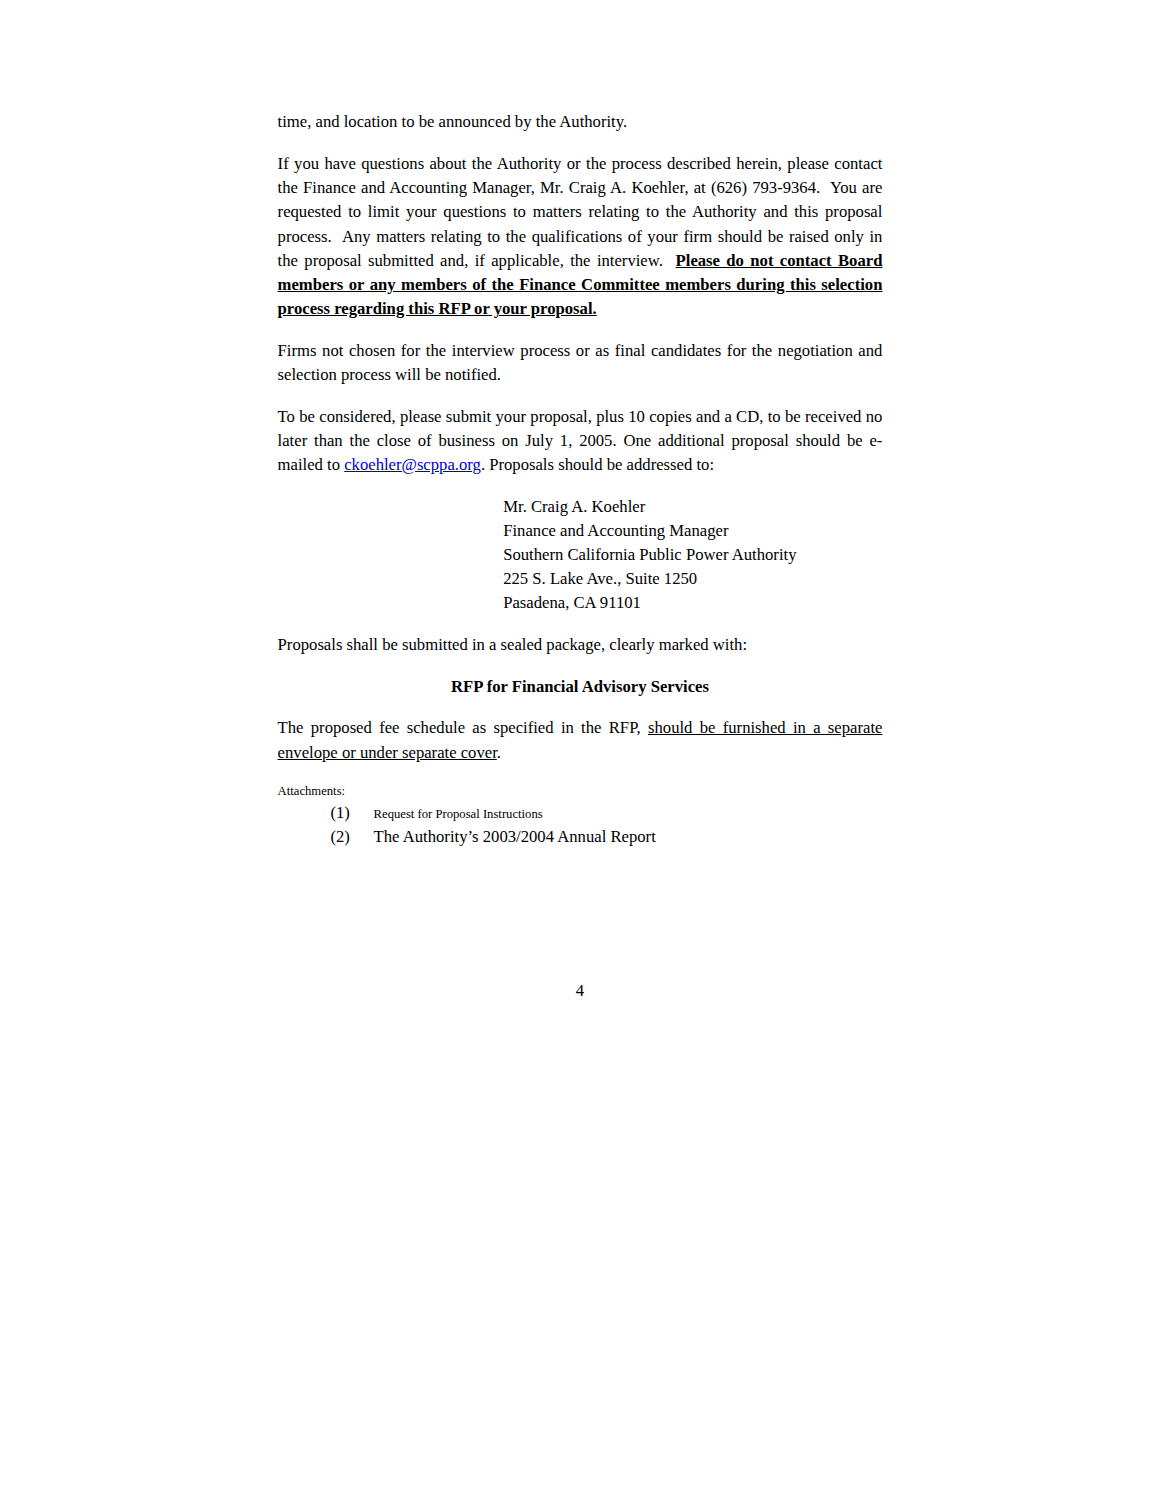time, and location to be announced by the Authority.
If you have questions about the Authority or the process described herein, please contact the Finance and Accounting Manager, Mr. Craig A. Koehler, at (626) 793-9364. You are requested to limit your questions to matters relating to the Authority and this proposal process. Any matters relating to the qualifications of your firm should be raised only in the proposal submitted and, if applicable, the interview. Please do not contact Board members or any members of the Finance Committee members during this selection process regarding this RFP or your proposal.
Firms not chosen for the interview process or as final candidates for the negotiation and selection process will be notified.
To be considered, please submit your proposal, plus 10 copies and a CD, to be received no later than the close of business on July 1, 2005. One additional proposal should be e-mailed to ckoehler@scppa.org. Proposals should be addressed to:
Mr. Craig A. Koehler
Finance and Accounting Manager
Southern California Public Power Authority
225 S. Lake Ave., Suite 1250
Pasadena, CA 91101
Proposals shall be submitted in a sealed package, clearly marked with:
RFP for Financial Advisory Services
The proposed fee schedule as specified in the RFP, should be furnished in a separate envelope or under separate cover.
Attachments:
(1) Request for Proposal Instructions
(2) The Authority’s 2003/2004 Annual Report
4